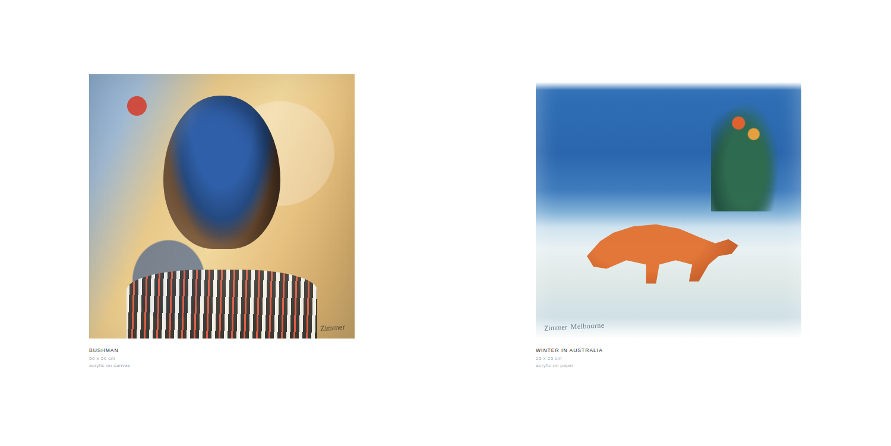Zimmer
Bushman
50 x 50 cm
acrylic on canvas
ZimmerMelbourne
Winter in Australia
25 x 25 cm
acrylic on paper